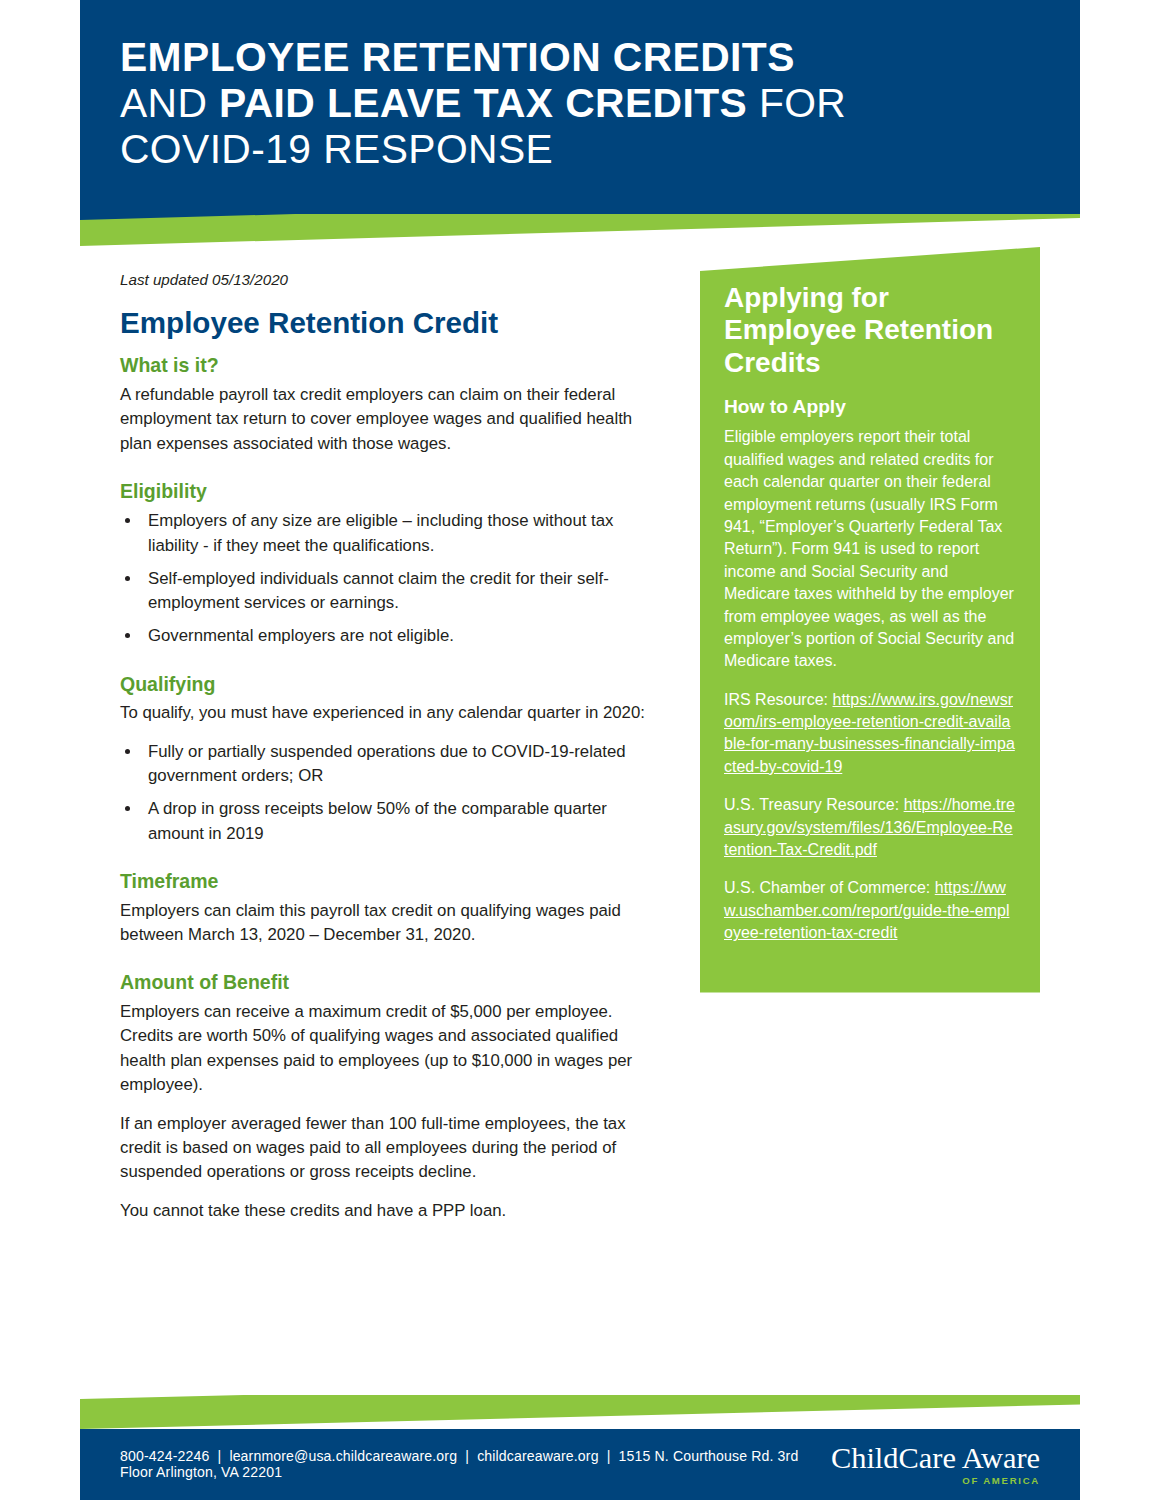EMPLOYEE RETENTION CREDITS
AND PAID LEAVE TAX CREDITS FOR
COVID-19 RESPONSE
Last updated 05/13/2020
Employee Retention Credit
What is it?
A refundable payroll tax credit employers can claim on their federal employment tax return to cover employee wages and qualified health plan expenses associated with those wages.
Eligibility
Employers of any size are eligible – including those without tax liability - if they meet the qualifications.
Self-employed individuals cannot claim the credit for their self-employment services or earnings.
Governmental employers are not eligible.
Qualifying
To qualify, you must have experienced in any calendar quarter in 2020:
Fully or partially suspended operations due to COVID-19-related government orders; OR
A drop in gross receipts below 50% of the comparable quarter amount in 2019
Timeframe
Employers can claim this payroll tax credit on qualifying wages paid between March 13, 2020 – December 31, 2020.
Amount of Benefit
Employers can receive a maximum credit of $5,000 per employee. Credits are worth 50% of qualifying wages and associated qualified health plan expenses paid to employees (up to $10,000 in wages per employee).
If an employer averaged fewer than 100 full-time employees, the tax credit is based on wages paid to all employees during the period of suspended operations or gross receipts decline.
You cannot take these credits and have a PPP loan.
Applying for Employee Retention Credits
How to Apply
Eligible employers report their total qualified wages and related credits for each calendar quarter on their federal employment returns (usually IRS Form 941, “Employer’s Quarterly Federal Tax Return”). Form 941 is used to report income and Social Security and Medicare taxes withheld by the employer from employee wages, as well as the employer’s portion of Social Security and Medicare taxes.
IRS Resource: https://www.irs.gov/newsroom/irs-employee-retention-credit-available-for-many-businesses-financially-impacted-by-covid-19
U.S. Treasury Resource: https://home.treasury.gov/system/files/136/Employee-Retention-Tax-Credit.pdf
U.S. Chamber of Commerce: https://www.uschamber.com/report/guide-the-employee-retention-tax-credit
800-424-2246 | learnmore@usa.childcareaware.org | childcareaware.org | 1515 N. Courthouse Rd. 3rd Floor Arlington, VA 22201
ChildCare Aware OF AMERICA